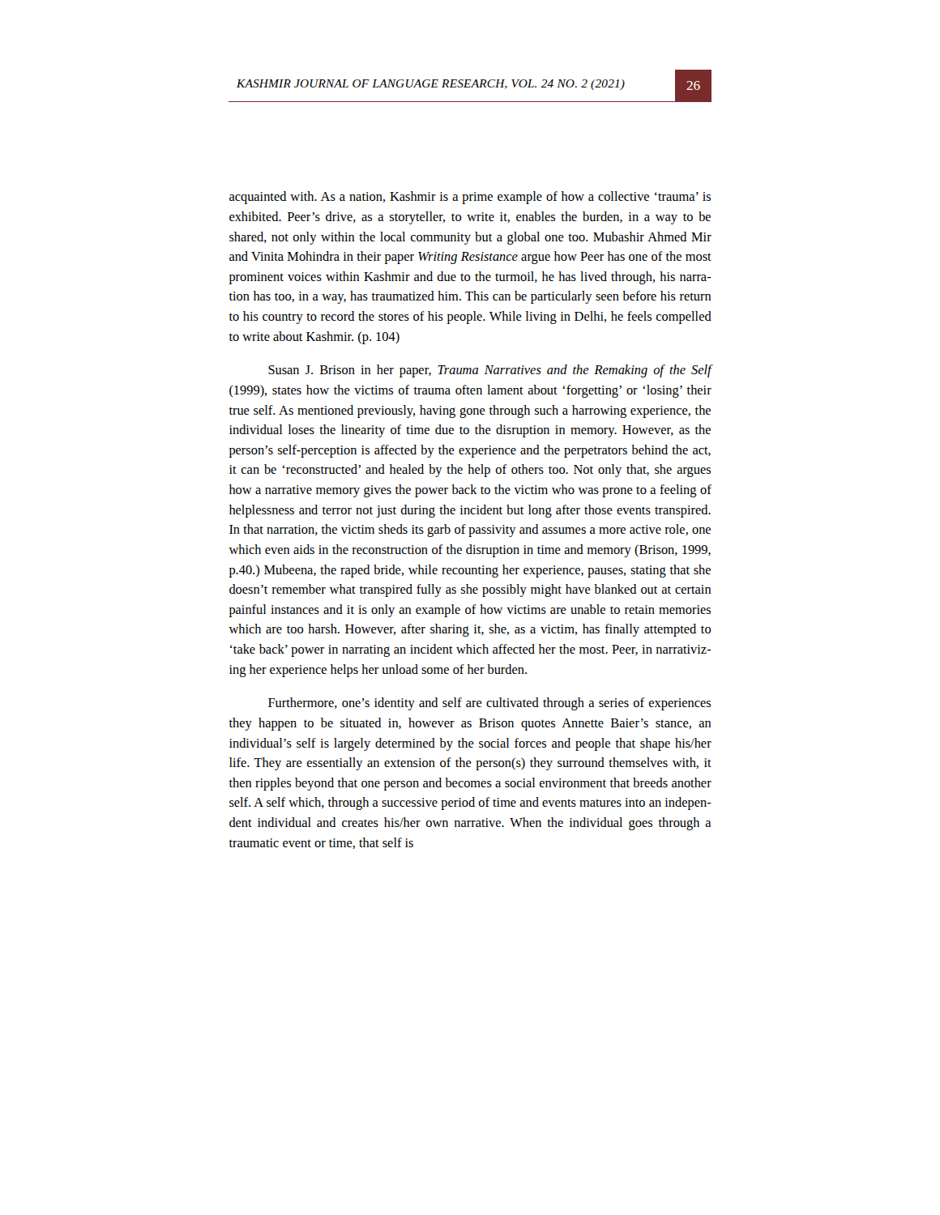KASHMIR JOURNAL OF LANGUAGE RESEARCH, VOL. 24 NO. 2 (2021)
26
acquainted with. As a nation, Kashmir is a prime example of how a collective ‘trauma’ is exhibited. Peer’s drive, as a storyteller, to write it, enables the burden, in a way to be shared, not only within the local community but a global one too. Mubashir Ahmed Mir and Vinita Mohindra in their paper Writing Resistance argue how Peer has one of the most prominent voices within Kashmir and due to the turmoil, he has lived through, his narration has too, in a way, has traumatized him. This can be particularly seen before his return to his country to record the stores of his people. While living in Delhi, he feels compelled to write about Kashmir. (p. 104)
Susan J. Brison in her paper, Trauma Narratives and the Remaking of the Self (1999), states how the victims of trauma often lament about ‘forgetting’ or ‘losing’ their true self. As mentioned previously, having gone through such a harrowing experience, the individual loses the linearity of time due to the disruption in memory. However, as the person’s self-perception is affected by the experience and the perpetrators behind the act, it can be ‘reconstructed’ and healed by the help of others too. Not only that, she argues how a narrative memory gives the power back to the victim who was prone to a feeling of helplessness and terror not just during the incident but long after those events transpired. In that narration, the victim sheds its garb of passivity and assumes a more active role, one which even aids in the reconstruction of the disruption in time and memory (Brison, 1999, p.40.) Mubeena, the raped bride, while recounting her experience, pauses, stating that she doesn’t remember what transpired fully as she possibly might have blanked out at certain painful instances and it is only an example of how victims are unable to retain memories which are too harsh. However, after sharing it, she, as a victim, has finally attempted to ‘take back’ power in narrating an incident which affected her the most. Peer, in narrativizing her experience helps her unload some of her burden.
Furthermore, one’s identity and self are cultivated through a series of experiences they happen to be situated in, however as Brison quotes Annette Baier’s stance, an individual’s self is largely determined by the social forces and people that shape his/her life. They are essentially an extension of the person(s) they surround themselves with, it then ripples beyond that one person and becomes a social environment that breeds another self. A self which, through a successive period of time and events matures into an independent individual and creates his/her own narrative. When the individual goes through a traumatic event or time, that self is